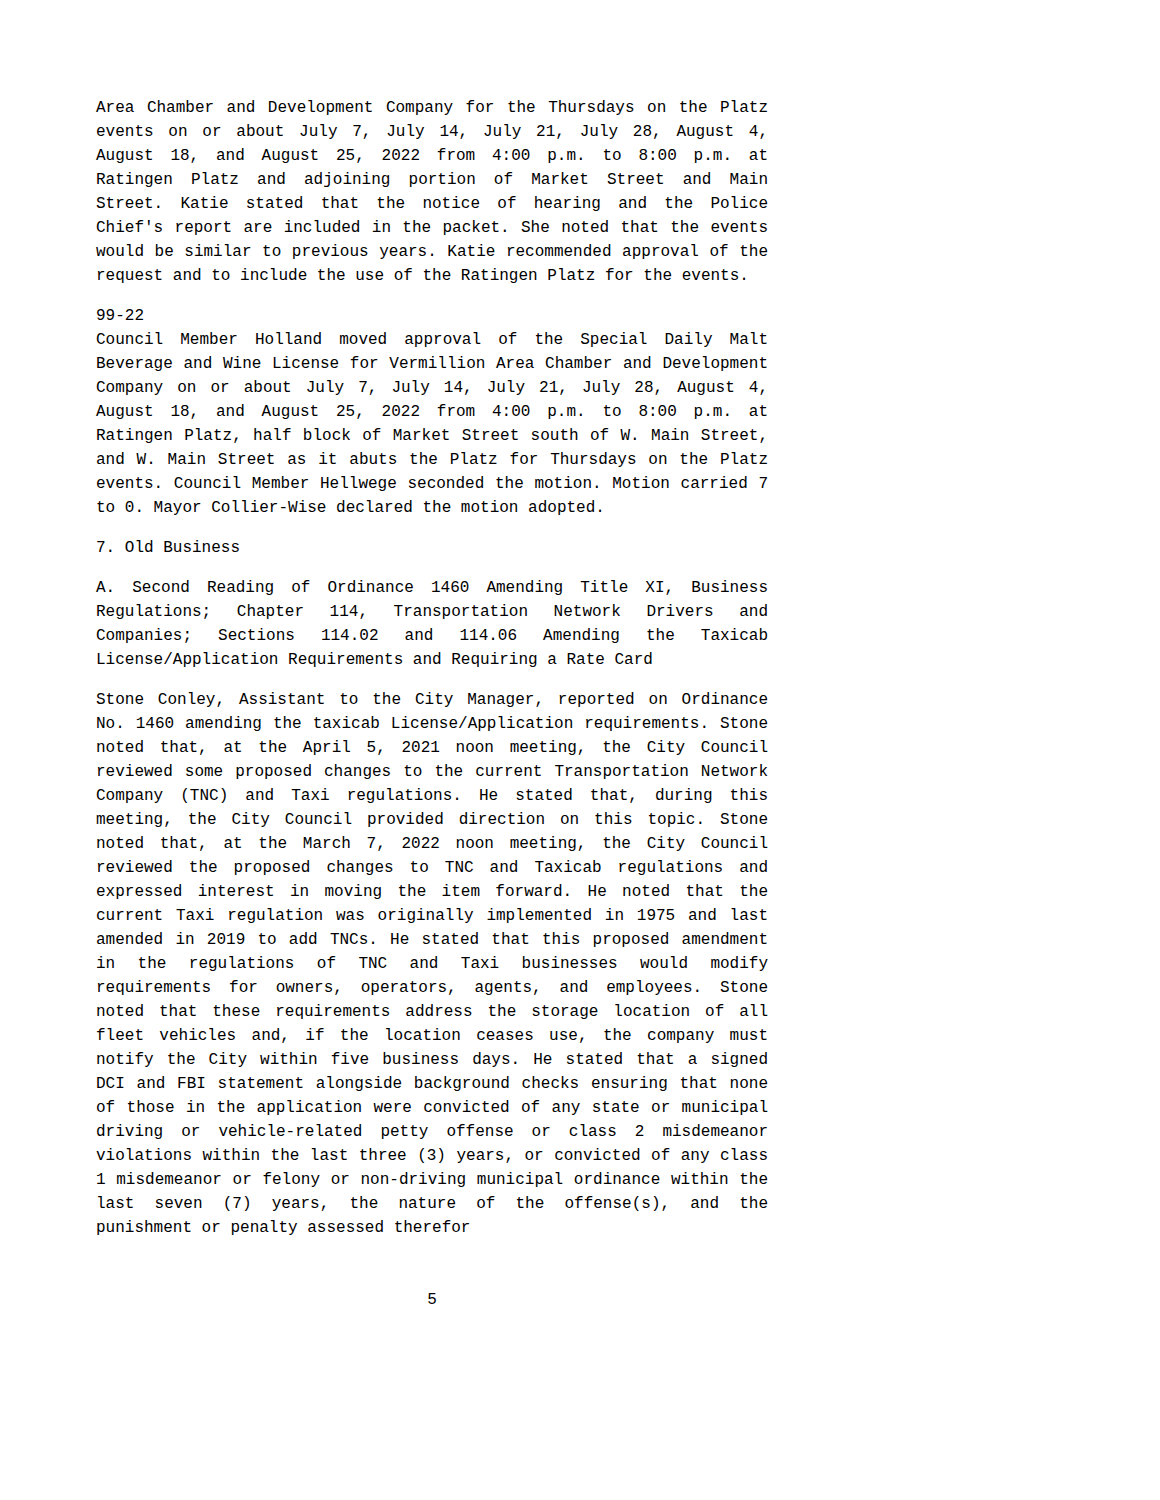Area Chamber and Development Company for the Thursdays on the Platz events on or about July 7, July 14, July 21, July 28, August 4, August 18, and August 25, 2022 from 4:00 p.m. to 8:00 p.m. at Ratingen Platz and adjoining portion of Market Street and Main Street. Katie stated that the notice of hearing and the Police Chief's report are included in the packet. She noted that the events would be similar to previous years. Katie recommended approval of the request and to include the use of the Ratingen Platz for the events.
99-22
Council Member Holland moved approval of the Special Daily Malt Beverage and Wine License for Vermillion Area Chamber and Development Company on or about July 7, July 14, July 21, July 28, August 4, August 18, and August 25, 2022 from 4:00 p.m. to 8:00 p.m. at Ratingen Platz, half block of Market Street south of W. Main Street, and W. Main Street as it abuts the Platz for Thursdays on the Platz events. Council Member Hellwege seconded the motion. Motion carried 7 to 0. Mayor Collier-Wise declared the motion adopted.
7. Old Business
A. Second Reading of Ordinance 1460 Amending Title XI, Business Regulations; Chapter 114, Transportation Network Drivers and Companies; Sections 114.02 and 114.06 Amending the Taxicab License/Application Requirements and Requiring a Rate Card
Stone Conley, Assistant to the City Manager, reported on Ordinance No. 1460 amending the taxicab License/Application requirements. Stone noted that, at the April 5, 2021 noon meeting, the City Council reviewed some proposed changes to the current Transportation Network Company (TNC) and Taxi regulations. He stated that, during this meeting, the City Council provided direction on this topic. Stone noted that, at the March 7, 2022 noon meeting, the City Council reviewed the proposed changes to TNC and Taxicab regulations and expressed interest in moving the item forward. He noted that the current Taxi regulation was originally implemented in 1975 and last amended in 2019 to add TNCs. He stated that this proposed amendment in the regulations of TNC and Taxi businesses would modify requirements for owners, operators, agents, and employees. Stone noted that these requirements address the storage location of all fleet vehicles and, if the location ceases use, the company must notify the City within five business days. He stated that a signed DCI and FBI statement alongside background checks ensuring that none of those in the application were convicted of any state or municipal driving or vehicle-related petty offense or class 2 misdemeanor violations within the last three (3) years, or convicted of any class 1 misdemeanor or felony or non-driving municipal ordinance within the last seven (7) years, the nature of the offense(s), and the punishment or penalty assessed therefor
5